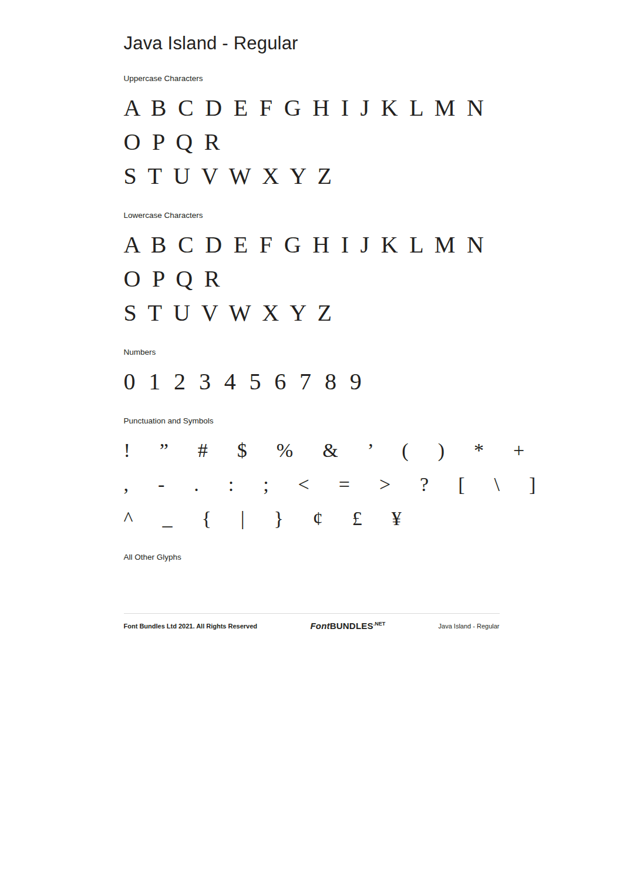Java Island - Regular
Uppercase Characters
A B C D E F G H I J K L M N O P Q R
S T U V W X Y Z
Lowercase Characters
A B C D E F G H I J K L M N O P Q R
S T U V W X Y Z
Numbers
0 1 2 3 4 5 6 7 8 9
Punctuation and Symbols
! ” # $ % & ’ ( ) * +
, - . : ; < = > ? [ \ ]
^ _ { | } ¢ £ ¥
All Other Glyphs
Font Bundles Ltd 2021. All Rights Reserved
Font BUNDLES.NET
Java Island - Regular